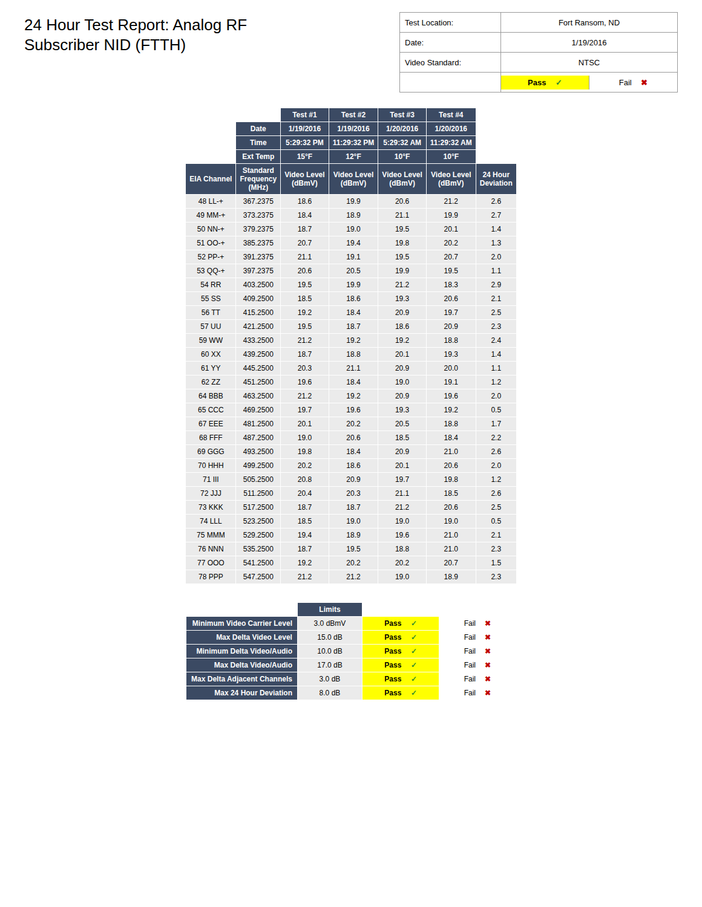24 Hour Test Report: Analog RF
Subscriber NID (FTTH)
| Test Location: | Fort Ransom, ND |
| Date: | 1/19/2016 |
| Video Standard: | NTSC |
| | Pass ✓ Fail ✖ |
| | | Test #1 | Test #2 | Test #3 | Test #4 | |
| --- | --- | --- | --- | --- | --- | --- |
| | Date | 1/19/2016 | 1/19/2016 | 1/20/2016 | 1/20/2016 | |
| | Time | 5:29:32 PM | 11:29:32 PM | 5:29:32 AM | 11:29:32 AM | |
| | Ext Temp | 15°F | 12°F | 10°F | 10°F | |
| EIA Channel | Standard Frequency (MHz) | Video Level (dBmV) | Video Level (dBmV) | Video Level (dBmV) | Video Level (dBmV) | 24 Hour Deviation |
| 48 LL-+ | 367.2375 | 18.6 | 19.9 | 20.6 | 21.2 | 2.6 |
| 49 MM-+ | 373.2375 | 18.4 | 18.9 | 21.1 | 19.9 | 2.7 |
| 50 NN-+ | 379.2375 | 18.7 | 19.0 | 19.5 | 20.1 | 1.4 |
| 51 OO-+ | 385.2375 | 20.7 | 19.4 | 19.8 | 20.2 | 1.3 |
| 52 PP-+ | 391.2375 | 21.1 | 19.1 | 19.5 | 20.7 | 2.0 |
| 53 QQ-+ | 397.2375 | 20.6 | 20.5 | 19.9 | 19.5 | 1.1 |
| 54 RR | 403.2500 | 19.5 | 19.9 | 21.2 | 18.3 | 2.9 |
| 55 SS | 409.2500 | 18.5 | 18.6 | 19.3 | 20.6 | 2.1 |
| 56 TT | 415.2500 | 19.2 | 18.4 | 20.9 | 19.7 | 2.5 |
| 57 UU | 421.2500 | 19.5 | 18.7 | 18.6 | 20.9 | 2.3 |
| 59 WW | 433.2500 | 21.2 | 19.2 | 19.2 | 18.8 | 2.4 |
| 60 XX | 439.2500 | 18.7 | 18.8 | 20.1 | 19.3 | 1.4 |
| 61 YY | 445.2500 | 20.3 | 21.1 | 20.9 | 20.0 | 1.1 |
| 62 ZZ | 451.2500 | 19.6 | 18.4 | 19.0 | 19.1 | 1.2 |
| 64 BBB | 463.2500 | 21.2 | 19.2 | 20.9 | 19.6 | 2.0 |
| 65 CCC | 469.2500 | 19.7 | 19.6 | 19.3 | 19.2 | 0.5 |
| 67 EEE | 481.2500 | 20.1 | 20.2 | 20.5 | 18.8 | 1.7 |
| 68 FFF | 487.2500 | 19.0 | 20.6 | 18.5 | 18.4 | 2.2 |
| 69 GGG | 493.2500 | 19.8 | 18.4 | 20.9 | 21.0 | 2.6 |
| 70 HHH | 499.2500 | 20.2 | 18.6 | 20.1 | 20.6 | 2.0 |
| 71 III | 505.2500 | 20.8 | 20.9 | 19.7 | 19.8 | 1.2 |
| 72 JJJ | 511.2500 | 20.4 | 20.3 | 21.1 | 18.5 | 2.6 |
| 73 KKK | 517.2500 | 18.7 | 18.7 | 21.2 | 20.6 | 2.5 |
| 74 LLL | 523.2500 | 18.5 | 19.0 | 19.0 | 19.0 | 0.5 |
| 75 MMM | 529.2500 | 19.4 | 18.9 | 19.6 | 21.0 | 2.1 |
| 76 NNN | 535.2500 | 18.7 | 19.5 | 18.8 | 21.0 | 2.3 |
| 77 OOO | 541.2500 | 19.2 | 20.2 | 20.2 | 20.7 | 1.5 |
| 78 PPP | 547.2500 | 21.2 | 21.2 | 19.0 | 18.9 | 2.3 |
| | Limits | | |
| --- | --- | --- | --- |
| Minimum Video Carrier Level | 3.0 dBmV | Pass ✓ | Fail ✖ |
| Max Delta Video Level | 15.0 dB | Pass ✓ | Fail ✖ |
| Minimum Delta Video/Audio | 10.0 dB | Pass ✓ | Fail ✖ |
| Max Delta Video/Audio | 17.0 dB | Pass ✓ | Fail ✖ |
| Max Delta Adjacent Channels | 3.0 dB | Pass ✓ | Fail ✖ |
| Max 24 Hour Deviation | 8.0 dB | Pass ✓ | Fail ✖ |